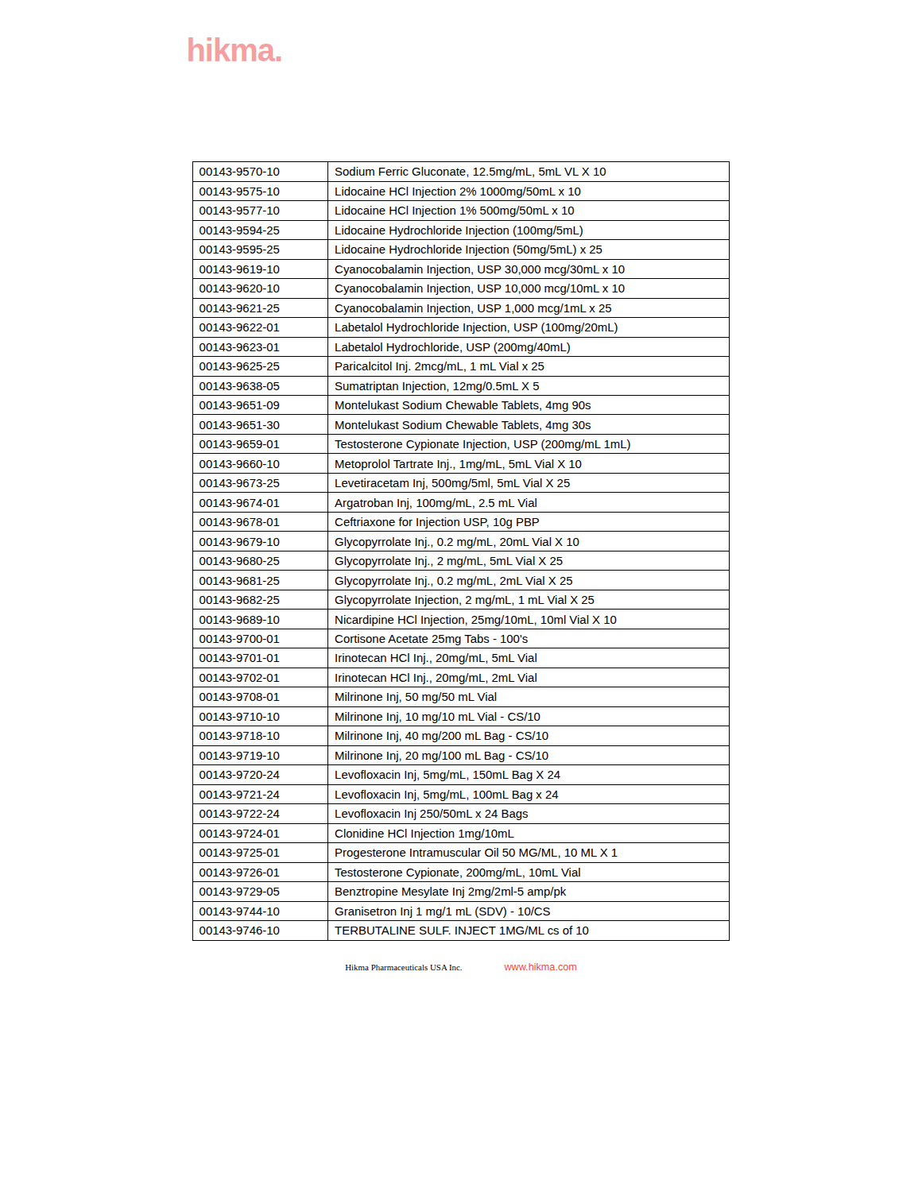hikma.
| 00143-9570-10 | Sodium Ferric Gluconate, 12.5mg/mL, 5mL VL X 10 |
| 00143-9575-10 | Lidocaine HCl Injection 2% 1000mg/50mL x 10 |
| 00143-9577-10 | Lidocaine HCl Injection 1% 500mg/50mL x 10 |
| 00143-9594-25 | Lidocaine Hydrochloride Injection (100mg/5mL) |
| 00143-9595-25 | Lidocaine Hydrochloride Injection (50mg/5mL) x 25 |
| 00143-9619-10 | Cyanocobalamin Injection, USP 30,000 mcg/30mL x 10 |
| 00143-9620-10 | Cyanocobalamin Injection, USP 10,000 mcg/10mL x 10 |
| 00143-9621-25 | Cyanocobalamin Injection, USP 1,000 mcg/1mL x 25 |
| 00143-9622-01 | Labetalol Hydrochloride Injection, USP (100mg/20mL) |
| 00143-9623-01 | Labetalol Hydrochloride, USP (200mg/40mL) |
| 00143-9625-25 | Paricalcitol Inj. 2mcg/mL, 1 mL Vial x 25 |
| 00143-9638-05 | Sumatriptan Injection, 12mg/0.5mL X 5 |
| 00143-9651-09 | Montelukast Sodium Chewable Tablets, 4mg 90s |
| 00143-9651-30 | Montelukast Sodium Chewable Tablets, 4mg 30s |
| 00143-9659-01 | Testosterone Cypionate Injection, USP (200mg/mL 1mL) |
| 00143-9660-10 | Metoprolol Tartrate Inj., 1mg/mL, 5mL Vial X 10 |
| 00143-9673-25 | Levetiracetam Inj, 500mg/5ml, 5mL Vial X 25 |
| 00143-9674-01 | Argatroban Inj, 100mg/mL, 2.5 mL Vial |
| 00143-9678-01 | Ceftriaxone for Injection USP, 10g PBP |
| 00143-9679-10 | Glycopyrrolate Inj., 0.2 mg/mL, 20mL Vial X 10 |
| 00143-9680-25 | Glycopyrrolate Inj., 2 mg/mL, 5mL Vial X 25 |
| 00143-9681-25 | Glycopyrrolate Inj., 0.2 mg/mL, 2mL Vial X 25 |
| 00143-9682-25 | Glycopyrrolate Injection, 2 mg/mL, 1 mL Vial X 25 |
| 00143-9689-10 | Nicardipine HCl Injection, 25mg/10mL, 10ml Vial X 10 |
| 00143-9700-01 | Cortisone Acetate 25mg Tabs - 100's |
| 00143-9701-01 | Irinotecan HCl Inj., 20mg/mL, 5mL Vial |
| 00143-9702-01 | Irinotecan HCl Inj., 20mg/mL, 2mL Vial |
| 00143-9708-01 | Milrinone Inj, 50 mg/50 mL Vial |
| 00143-9710-10 | Milrinone Inj, 10 mg/10 mL Vial - CS/10 |
| 00143-9718-10 | Milrinone Inj, 40 mg/200 mL Bag - CS/10 |
| 00143-9719-10 | Milrinone Inj, 20 mg/100 mL Bag - CS/10 |
| 00143-9720-24 | Levofloxacin Inj, 5mg/mL, 150mL Bag X 24 |
| 00143-9721-24 | Levofloxacin Inj, 5mg/mL, 100mL Bag x 24 |
| 00143-9722-24 | Levofloxacin Inj 250/50mL x 24 Bags |
| 00143-9724-01 | Clonidine HCl Injection 1mg/10mL |
| 00143-9725-01 | Progesterone Intramuscular Oil 50 MG/ML, 10 ML X 1 |
| 00143-9726-01 | Testosterone Cypionate, 200mg/mL, 10mL Vial |
| 00143-9729-05 | Benztropine Mesylate Inj 2mg/2ml-5 amp/pk |
| 00143-9744-10 | Granisetron Inj 1 mg/1 mL (SDV) - 10/CS |
| 00143-9746-10 | TERBUTALINE SULF. INJECT 1MG/ML cs of 10 |
Hikma Pharmaceuticals USA Inc. www.hikma.com